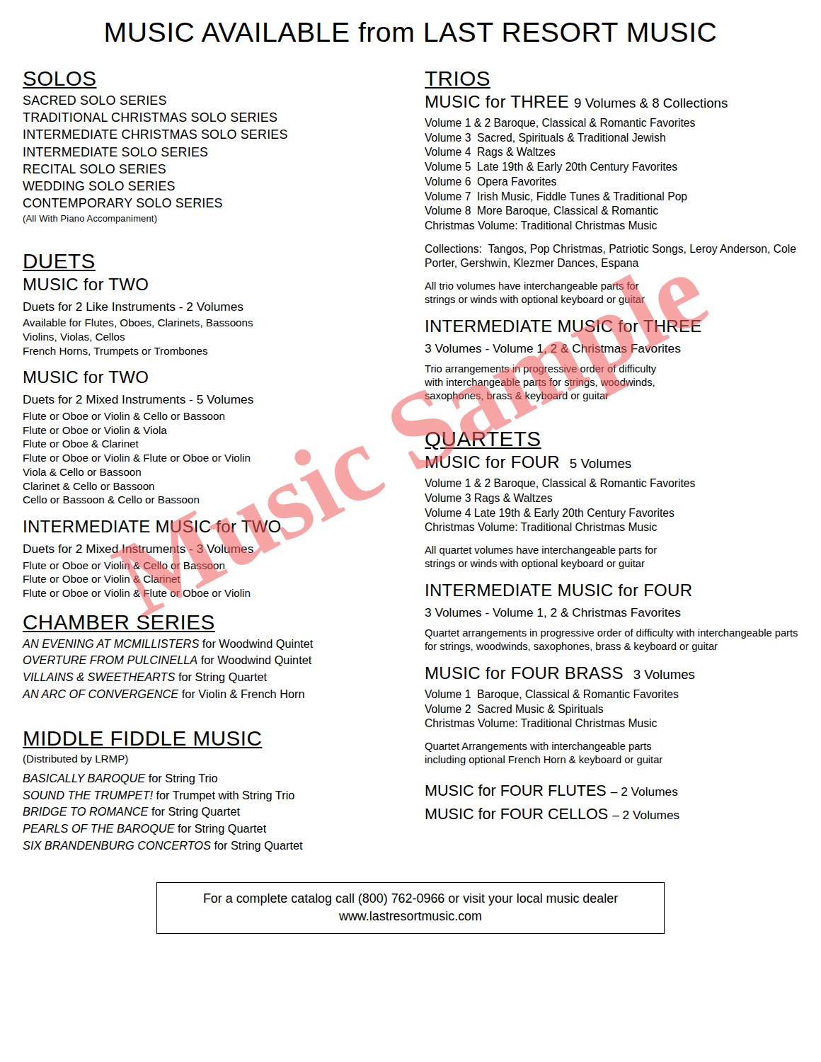MUSIC AVAILABLE from LAST RESORT MUSIC
SOLOS
SACRED SOLO SERIES
TRADITIONAL CHRISTMAS SOLO SERIES
INTERMEDIATE CHRISTMAS SOLO SERIES
INTERMEDIATE SOLO SERIES
RECITAL SOLO SERIES
WEDDING SOLO SERIES
CONTEMPORARY SOLO SERIES (All With Piano Accompaniment)
DUETS
MUSIC for TWO
Duets for 2 Like Instruments - 2 Volumes
Available for Flutes, Oboes, Clarinets, Bassoons
Violins, Violas, Cellos
French Horns, Trumpets or Trombones
MUSIC for TWO
Duets for 2 Mixed Instruments - 5 Volumes
Flute or Oboe or Violin & Cello or Bassoon
Flute or Oboe or Violin & Viola
Flute or Oboe & Clarinet
Flute or Oboe or Violin & Flute or Oboe or Violin
Viola & Cello or Bassoon
Clarinet & Cello or Bassoon
Cello or Bassoon & Cello or Bassoon
INTERMEDIATE MUSIC for TWO
Duets for 2 Mixed Instruments - 3 Volumes
Flute or Oboe or Violin & Cello or Bassoon
Flute or Oboe or Violin & Clarinet
Flute or Oboe or Violin & Flute or Oboe or Violin
CHAMBER SERIES
AN EVENING AT MCMILLISTERS for Woodwind Quintet
OVERTURE FROM PULCINELLA for Woodwind Quintet
VILLAINS & SWEETHEARTS for String Quartet
AN ARC OF CONVERGENCE for Violin & French Horn
MIDDLE FIDDLE MUSIC
(Distributed by LRMP)
BASICALLY BAROQUE for String Trio
SOUND THE TRUMPET! for Trumpet with String Trio
BRIDGE TO ROMANCE for String Quartet
PEARLS OF THE BAROQUE for String Quartet
SIX BRANDENBURG CONCERTOS for String Quartet
TRIOS
MUSIC for THREE 9 Volumes & 8 Collections
Volume 1 & 2 Baroque, Classical & Romantic Favorites
Volume 3 Sacred, Spirituals & Traditional Jewish
Volume 4 Rags & Waltzes
Volume 5 Late 19th & Early 20th Century Favorites
Volume 6 Opera Favorites
Volume 7 Irish Music, Fiddle Tunes & Traditional Pop
Volume 8 More Baroque, Classical & Romantic
Christmas Volume: Traditional Christmas Music
Collections: Tangos, Pop Christmas, Patriotic Songs, Leroy Anderson, Cole Porter, Gershwin, Klezmer Dances, Espana
All trio volumes have interchangeable parts for
strings or winds with optional keyboard or guitar
INTERMEDIATE MUSIC for THREE
3 Volumes - Volume 1, 2 & Christmas Favorites
Trio arrangements in progressive order of difficulty
with interchangeable parts for strings, woodwinds,
saxophones, brass & keyboard or guitar
QUARTETS
MUSIC for FOUR 5 Volumes
Volume 1 & 2 Baroque, Classical & Romantic Favorites
Volume 3 Rags & Waltzes
Volume 4 Late 19th & Early 20th Century Favorites
Christmas Volume: Traditional Christmas Music
All quartet volumes have interchangeable parts for
strings or winds with optional keyboard or guitar
INTERMEDIATE MUSIC for FOUR
3 Volumes - Volume 1, 2 & Christmas Favorites
Quartet arrangements in progressive order of difficulty with interchangeable parts for strings, woodwinds, saxophones, brass & keyboard or guitar
MUSIC for FOUR BRASS 3 Volumes
Volume 1 Baroque, Classical & Romantic Favorites
Volume 2 Sacred Music & Spirituals
Christmas Volume: Traditional Christmas Music
Quartet Arrangements with interchangeable parts
including optional French Horn & keyboard or guitar
MUSIC for FOUR FLUTES – 2 Volumes
MUSIC for FOUR CELLOS – 2 Volumes
For a complete catalog call (800) 762-0966 or visit your local music dealer
www.lastresortmusic.com
Music Sample